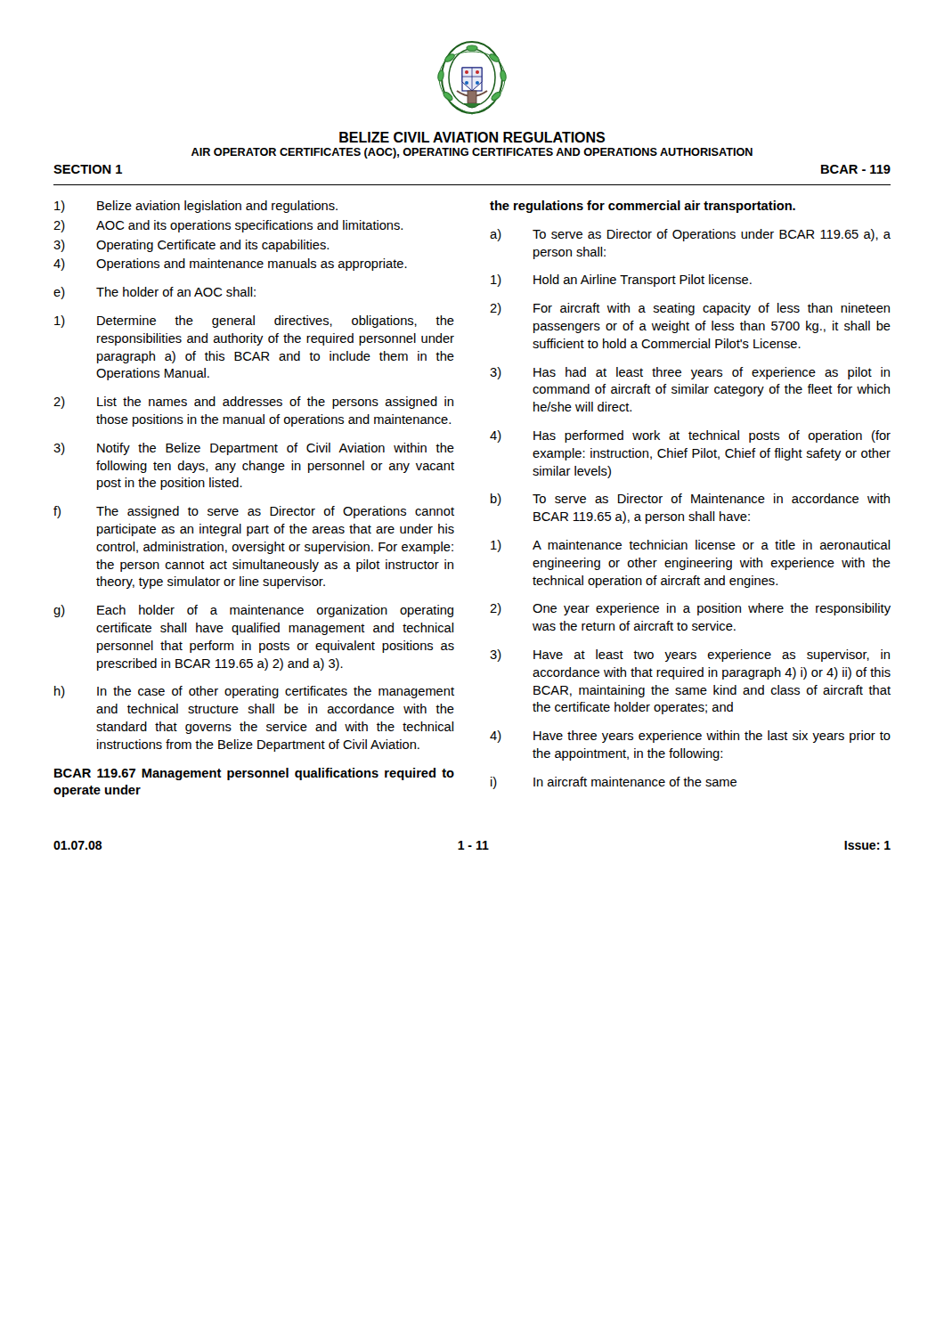BELIZE CIVIL AVIATION REGULATIONS
AIR OPERATOR CERTIFICATES (AOC), OPERATING CERTIFICATES AND OPERATIONS AUTHORISATION
SECTION 1 BCAR - 119
1)
Belize aviation legislation and regulations.
2)
AOC and its operations specifications and limitations.
3)
Operating Certificate and its capabilities.
4)
Operations and maintenance manuals as appropriate.
e)
The holder of an AOC shall:
1)
Determine the general directives, obligations, the responsibilities and authority of the required personnel under paragraph a) of this BCAR and to include them in the Operations Manual.
2)
List the names and addresses of the persons assigned in those positions in the manual of operations and maintenance.
3)
Notify the Belize Department of Civil Aviation within the following ten days, any change in personnel or any vacant post in the position listed.
f)
The assigned to serve as Director of Operations cannot participate as an integral part of the areas that are under his control, administration, oversight or supervision. For example: the person cannot act simultaneously as a pilot instructor in theory, type simulator or line supervisor.
g)
Each holder of a maintenance organization operating certificate shall have qualified management and technical personnel that perform in posts or equivalent positions as prescribed in BCAR 119.65 a) 2) and a) 3).
h)
In the case of other operating certificates the management and technical structure shall be in accordance with the standard that governs the service and with the technical instructions from the Belize Department of Civil Aviation.
BCAR 119.67 Management personnel qualifications required to operate under
the regulations for commercial air transportation.
a)
To serve as Director of Operations under BCAR 119.65 a), a person shall:
1)
Hold an Airline Transport Pilot license.
2)
For aircraft with a seating capacity of less than nineteen passengers or of a weight of less than 5700 kg., it shall be sufficient to hold a Commercial Pilot's License.
3)
Has had at least three years of experience as pilot in command of aircraft of similar category of the fleet for which he/she will direct.
4)
Has performed work at technical posts of operation (for example: instruction, Chief Pilot, Chief of flight safety or other similar levels)
b)
To serve as Director of Maintenance in accordance with BCAR 119.65 a), a person shall have:
1)
A maintenance technician license or a title in aeronautical engineering or other engineering with experience with the technical operation of aircraft and engines.
2)
One year experience in a position where the responsibility was the return of aircraft to service.
3)
Have at least two years experience as supervisor, in accordance with that required in paragraph 4) i) or 4) ii) of this BCAR, maintaining the same kind and class of aircraft that the certificate holder operates; and
4)
Have three years experience within the last six years prior to the appointment, in the following:
i)
In aircraft maintenance of the same
01.07.08 1 - 11 Issue: 1